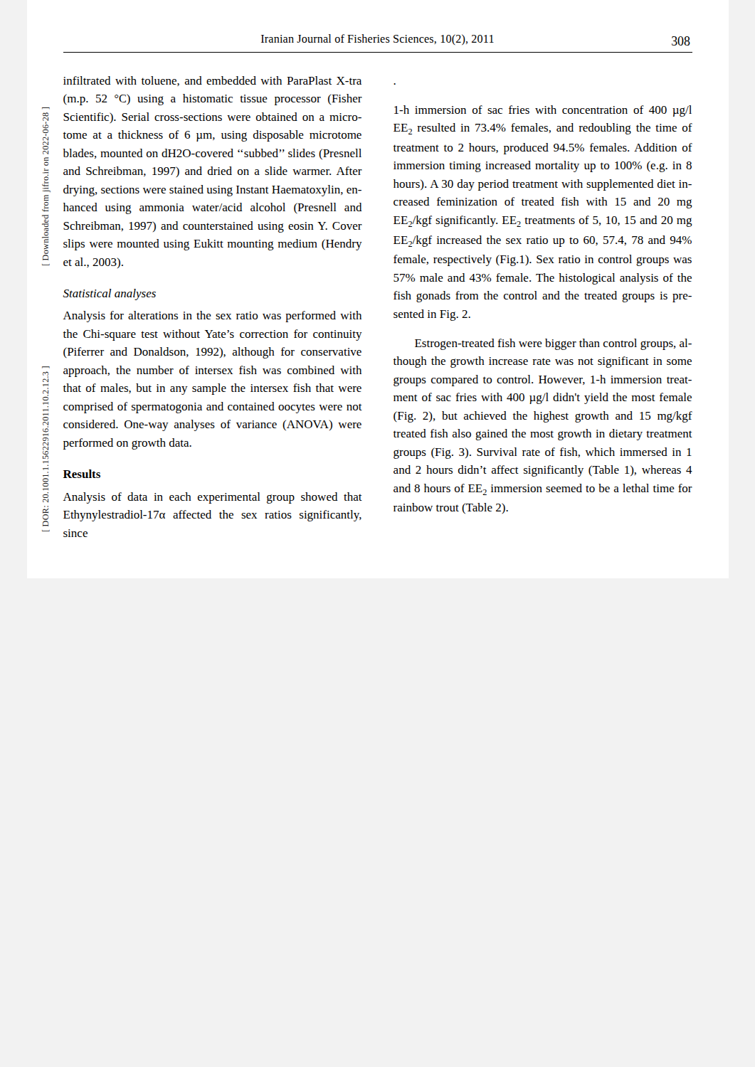[ Downloaded from jifro.ir on 2022-06-28 ] [ DOR: 20.1001.1.15622916.2011.10.2.12.3 ]
308
Iranian Journal of Fisheries Sciences, 10(2), 2011
infiltrated with toluene, and embedded with ParaPlast X-tra (m.p. 52 °C) using a histomatic tissue processor (Fisher Scientific). Serial cross-sections were obtained on a microtome at a thickness of 6 µm, using disposable microtome blades, mounted on dH2O-covered ‘‘subbed’’ slides (Presnell and Schreibman, 1997) and dried on a slide warmer. After drying, sections were stained using Instant Haematoxylin, enhanced using ammonia water/acid alcohol (Presnell and Schreibman, 1997) and counterstained using eosin Y. Cover slips were mounted using Eukitt mounting medium (Hendry et al., 2003).
Statistical analyses
Analysis for alterations in the sex ratio was performed with the Chi-square test without Yate’s correction for continuity (Piferrer and Donaldson, 1992), although for conservative approach, the number of intersex fish was combined with that of males, but in any sample the intersex fish that were comprised of spermatogonia and contained oocytes were not considered. One-way analyses of variance (ANOVA) were performed on growth data.
Results
Analysis of data in each experimental group showed that Ethynylestradiol-17α affected the sex ratios significantly, since
.
1-h immersion of sac fries with concentration of 400 µg/l EE2 resulted in 73.4% females, and redoubling the time of treatment to 2 hours, produced 94.5% females. Addition of immersion timing increased mortality up to 100% (e.g. in 8 hours). A 30 day period treatment with supplemented diet increased feminization of treated fish with 15 and 20 mg EE2/kgf significantly. EE2 treatments of 5, 10, 15 and 20 mg EE2/kgf increased the sex ratio up to 60, 57.4, 78 and 94% female, respectively (Fig.1). Sex ratio in control groups was 57% male and 43% female. The histological analysis of the fish gonads from the control and the treated groups is presented in Fig. 2.
Estrogen-treated fish were bigger than control groups, although the growth increase rate was not significant in some groups compared to control. However, 1-h immersion treatment of sac fries with 400 µg/l didn't yield the most female (Fig. 2), but achieved the highest growth and 15 mg/kgf treated fish also gained the most growth in dietary treatment groups (Fig. 3). Survival rate of fish, which immersed in 1 and 2 hours didn’t affect significantly (Table 1), whereas 4 and 8 hours of EE2 immersion seemed to be a lethal time for rainbow trout (Table 2).